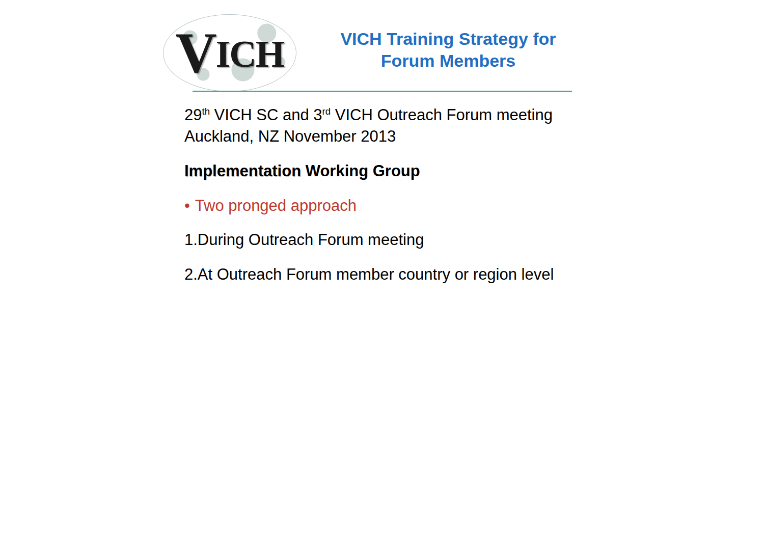VICH
VICH Training Strategy for
Forum Members
29th VICH SC and 3rd VICH Outreach Forum meeting Auckland, NZ November 2013
Implementation Working Group
Two pronged approach
1.During Outreach Forum meeting
2.At Outreach Forum member country or region level